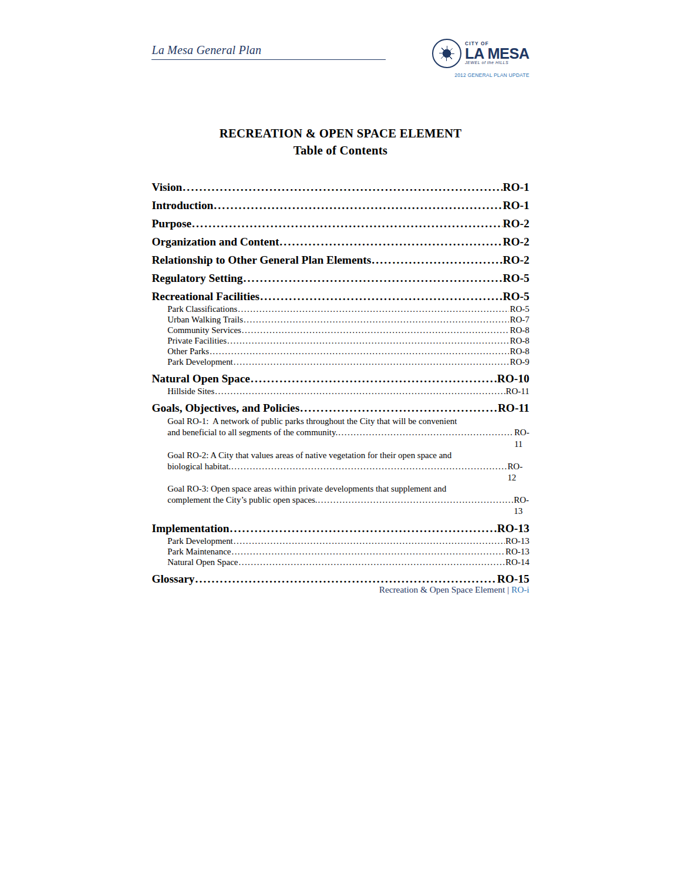La Mesa General Plan
CITY OF LA MESA JEWEL of the HILLS
2012 GENERAL PLAN UPDATE
RECREATION & OPEN SPACE ELEMENT
Table of Contents
Vision .................................................................................................. RO-1
Introduction .................................................................................................. RO-1
Purpose .................................................................................................. RO-2
Organization and Content .................................................................................................. RO-2
Relationship to Other General Plan Elements .................................................................................................. RO-2
Regulatory Setting .................................................................................................. RO-5
Recreational Facilities .................................................................................................. RO-5
Park Classifications .................................................................................................. RO-5
Urban Walking Trails .................................................................................................. RO-7
Community Services .................................................................................................. RO-8
Private Facilities .................................................................................................. RO-8
Other Parks .................................................................................................. RO-8
Park Development .................................................................................................. RO-9
Natural Open Space .................................................................................................. RO-10
Hillside Sites .................................................................................................. RO-11
Goals, Objectives, and Policies .................................................................................................. RO-11
Goal RO-1: A network of public parks throughout the City that will be convenient and beneficial to all segments of the community. .................................................................................................. RO-11
Goal RO-2: A City that values areas of native vegetation for their open space and biological habitat. .................................................................................................. RO-12
Goal RO-3: Open space areas within private developments that supplement and complement the City’s public open spaces. .................................................................................................. RO-13
Implementation .................................................................................................. RO-13
Park Development .................................................................................................. RO-13
Park Maintenance .................................................................................................. RO-13
Natural Open Space .................................................................................................. RO-14
Glossary .................................................................................................. RO-15
Recreation & Open Space Element | RO-i